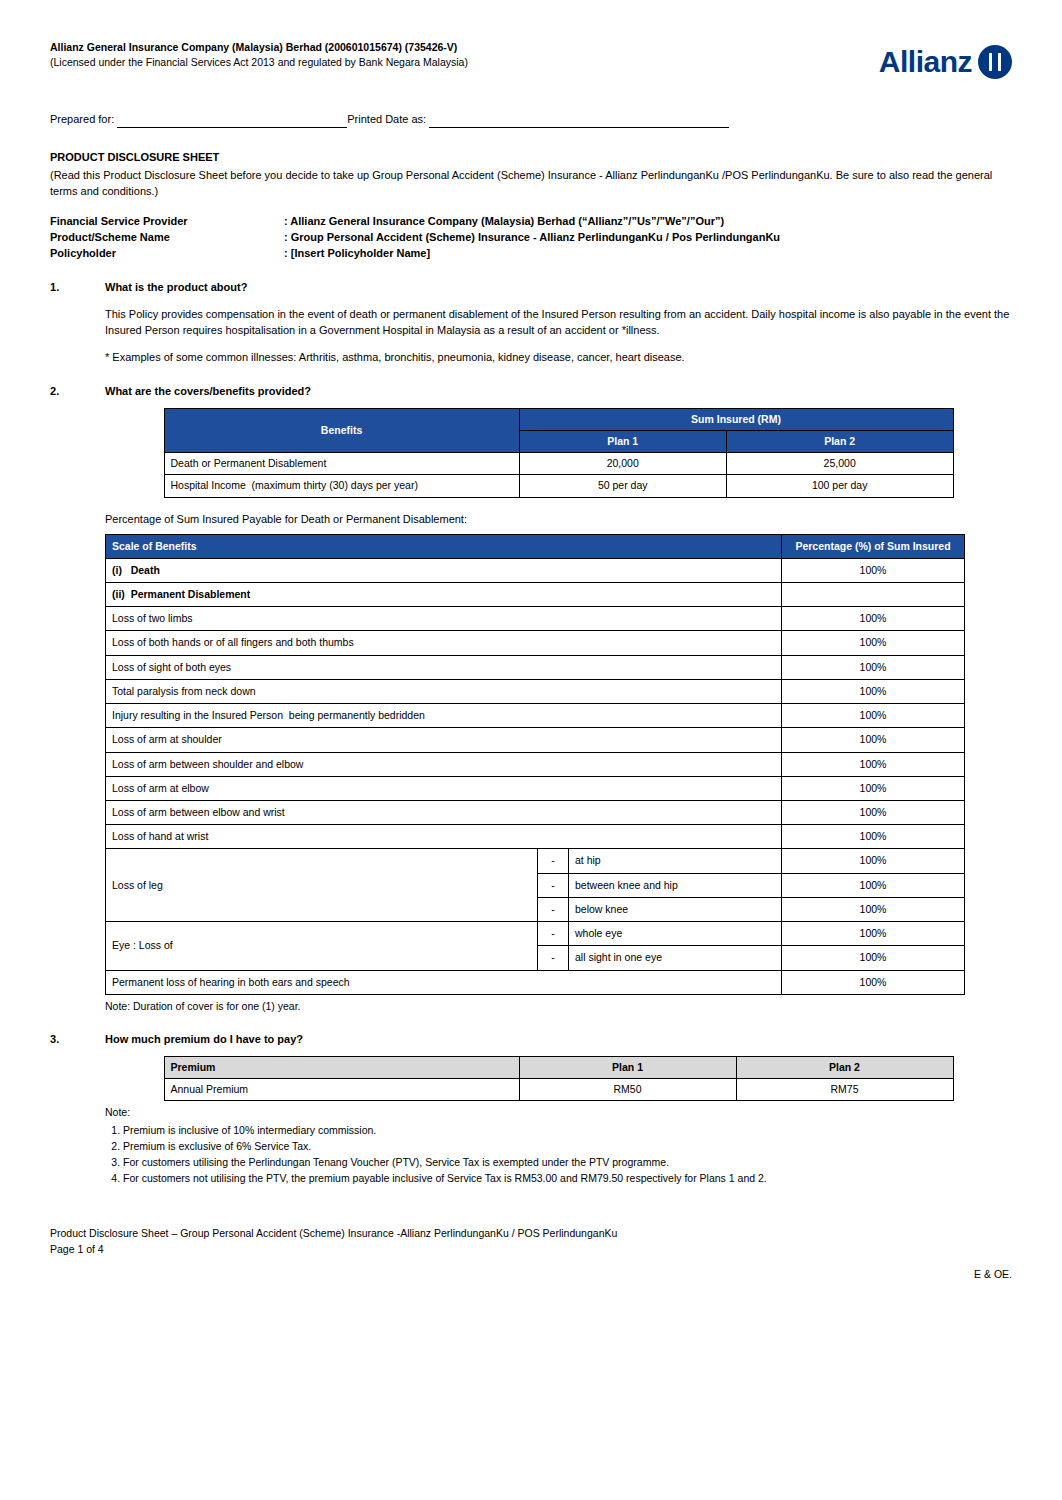Allianz General Insurance Company (Malaysia) Berhad (200601015674) (735426-V)
(Licensed under the Financial Services Act 2013 and regulated by Bank Negara Malaysia)
Allianz
Prepared for: Printed Date as:
PRODUCT DISCLOSURE SHEET
(Read this Product Disclosure Sheet before you decide to take up Group Personal Accident (Scheme) Insurance - Allianz PerlindunganKu /POS PerlindunganKu. Be sure to also read the general terms and conditions.)
| Financial Service Provider | : Allianz General Insurance Company (Malaysia) Berhad (“Allianz”/”Us”/”We”/”Our”) |
| Product/Scheme Name | : Group Personal Accident (Scheme) Insurance - Allianz PerlindunganKu / Pos PerlindunganKu |
| Policyholder | : [Insert Policyholder Name] |
What is the product about?
This Policy provides compensation in the event of death or permanent disablement of the Insured Person resulting from an accident. Daily hospital income is also payable in the event the Insured Person requires hospitalisation in a Government Hospital in Malaysia as a result of an accident or *illness.
* Examples of some common illnesses: Arthritis, asthma, bronchitis, pneumonia, kidney disease, cancer, heart disease.
What are the covers/benefits provided?
| Benefits | Sum Insured (RM) |
| --- | --- |
| Plan 1 | Plan 2 |
| Death or Permanent Disablement | 20,000 | 25,000 |
| Hospital Income (maximum thirty (30) days per year) | 50 per day | 100 per day |
Percentage of Sum Insured Payable for Death or Permanent Disablement:
| Scale of Benefits | Percentage (%) of Sum Insured |
| --- | --- |
| (i) Death | 100% |
| (ii) Permanent Disablement | |
| Loss of two limbs | 100% |
| Loss of both hands or of all fingers and both thumbs | 100% |
| Loss of sight of both eyes | 100% |
| Total paralysis from neck down | 100% |
| Injury resulting in the Insured Person being permanently bedridden | 100% |
| Loss of arm at shoulder | 100% |
| Loss of arm between shoulder and elbow | 100% |
| Loss of arm at elbow | 100% |
| Loss of arm between elbow and wrist | 100% |
| Loss of hand at wrist | 100% |
| Loss of leg | - | at hip | 100% |
| - | between knee and hip | 100% |
| - | below knee | 100% |
| Eye : Loss of | - | whole eye | 100% |
| - | all sight in one eye | 100% |
| Permanent loss of hearing in both ears and speech | 100% |
Note: Duration of cover is for one (1) year.
How much premium do I have to pay?
| Premium | Plan 1 | Plan 2 |
| --- | --- | --- |
| Annual Premium | RM50 | RM75 |
Note:
Premium is inclusive of 10% intermediary commission.
Premium is exclusive of 6% Service Tax.
For customers utilising the Perlindungan Tenang Voucher (PTV), Service Tax is exempted under the PTV programme.
For customers not utilising the PTV, the premium payable inclusive of Service Tax is RM53.00 and RM79.50 respectively for Plans 1 and 2.
Product Disclosure Sheet – Group Personal Accident (Scheme) Insurance -Allianz PerlindunganKu / POS PerlindunganKu
Page 1 of 4
E & OE.